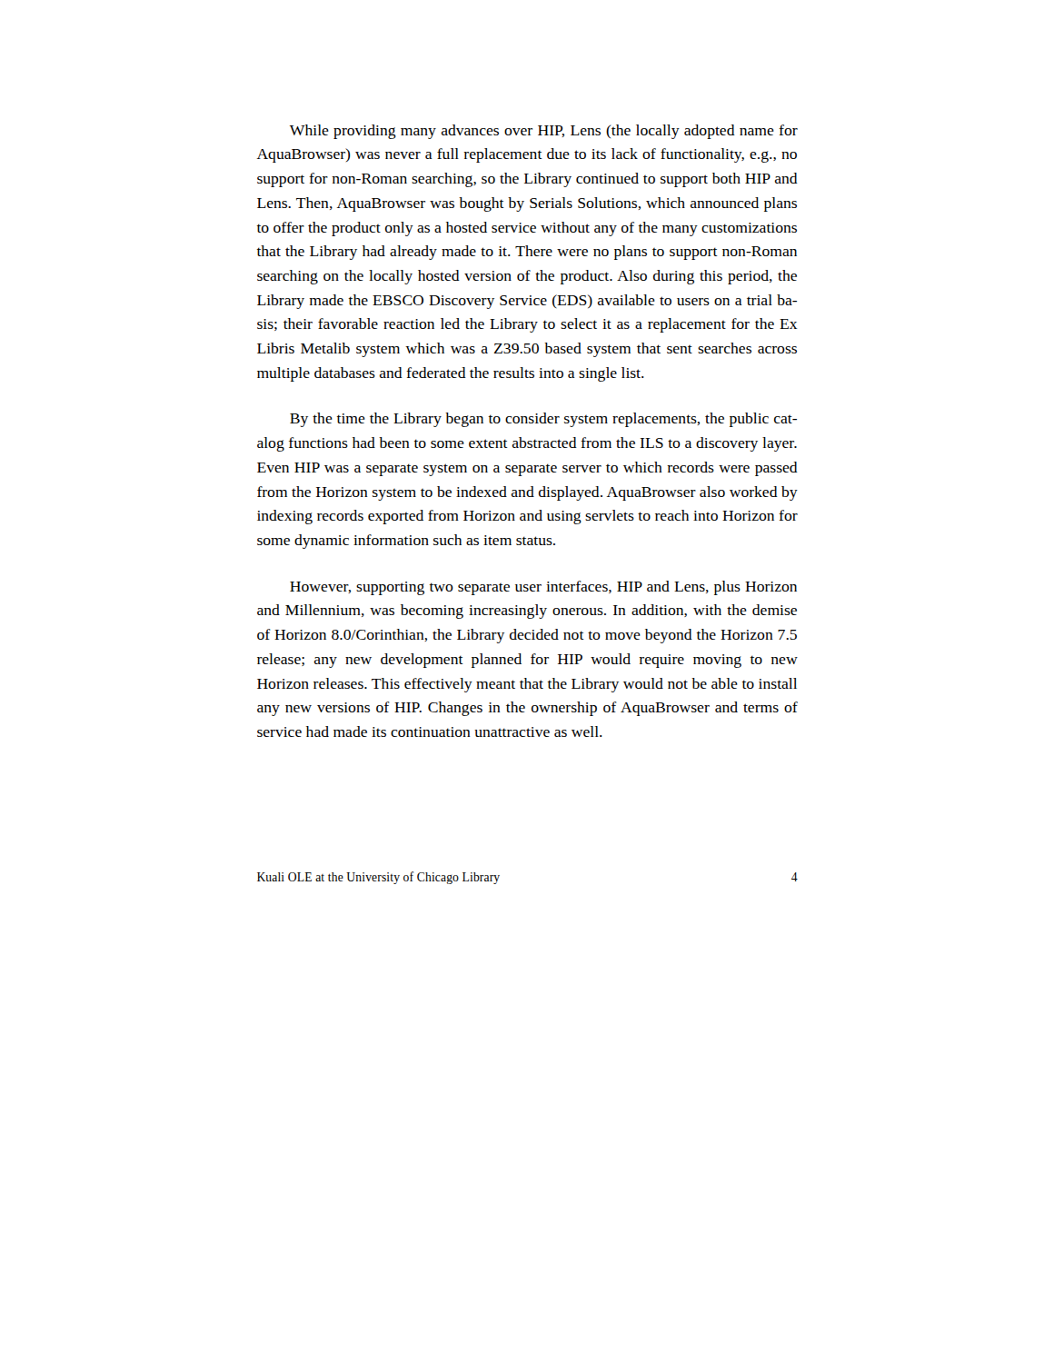While providing many advances over HIP, Lens (the locally adopted name for AquaBrowser) was never a full replacement due to its lack of functionality, e.g., no support for non-Roman searching, so the Library continued to support both HIP and Lens. Then, AquaBrowser was bought by Serials Solutions, which announced plans to offer the product only as a hosted service without any of the many customizations that the Library had already made to it. There were no plans to support non-Roman searching on the locally hosted version of the product. Also during this period, the Library made the EBSCO Discovery Service (EDS) available to users on a trial basis; their favorable reaction led the Library to select it as a replacement for the Ex Libris Metalib system which was a Z39.50 based system that sent searches across multiple databases and federated the results into a single list.
By the time the Library began to consider system replacements, the public catalog functions had been to some extent abstracted from the ILS to a discovery layer. Even HIP was a separate system on a separate server to which records were passed from the Horizon system to be indexed and displayed. AquaBrowser also worked by indexing records exported from Horizon and using servlets to reach into Horizon for some dynamic information such as item status.
However, supporting two separate user interfaces, HIP and Lens, plus Horizon and Millennium, was becoming increasingly onerous. In addition, with the demise of Horizon 8.0/Corinthian, the Library decided not to move beyond the Horizon 7.5 release; any new development planned for HIP would require moving to new Horizon releases. This effectively meant that the Library would not be able to install any new versions of HIP. Changes in the ownership of AquaBrowser and terms of service had made its continuation unattractive as well.
Kuali OLE at the University of Chicago Library 4